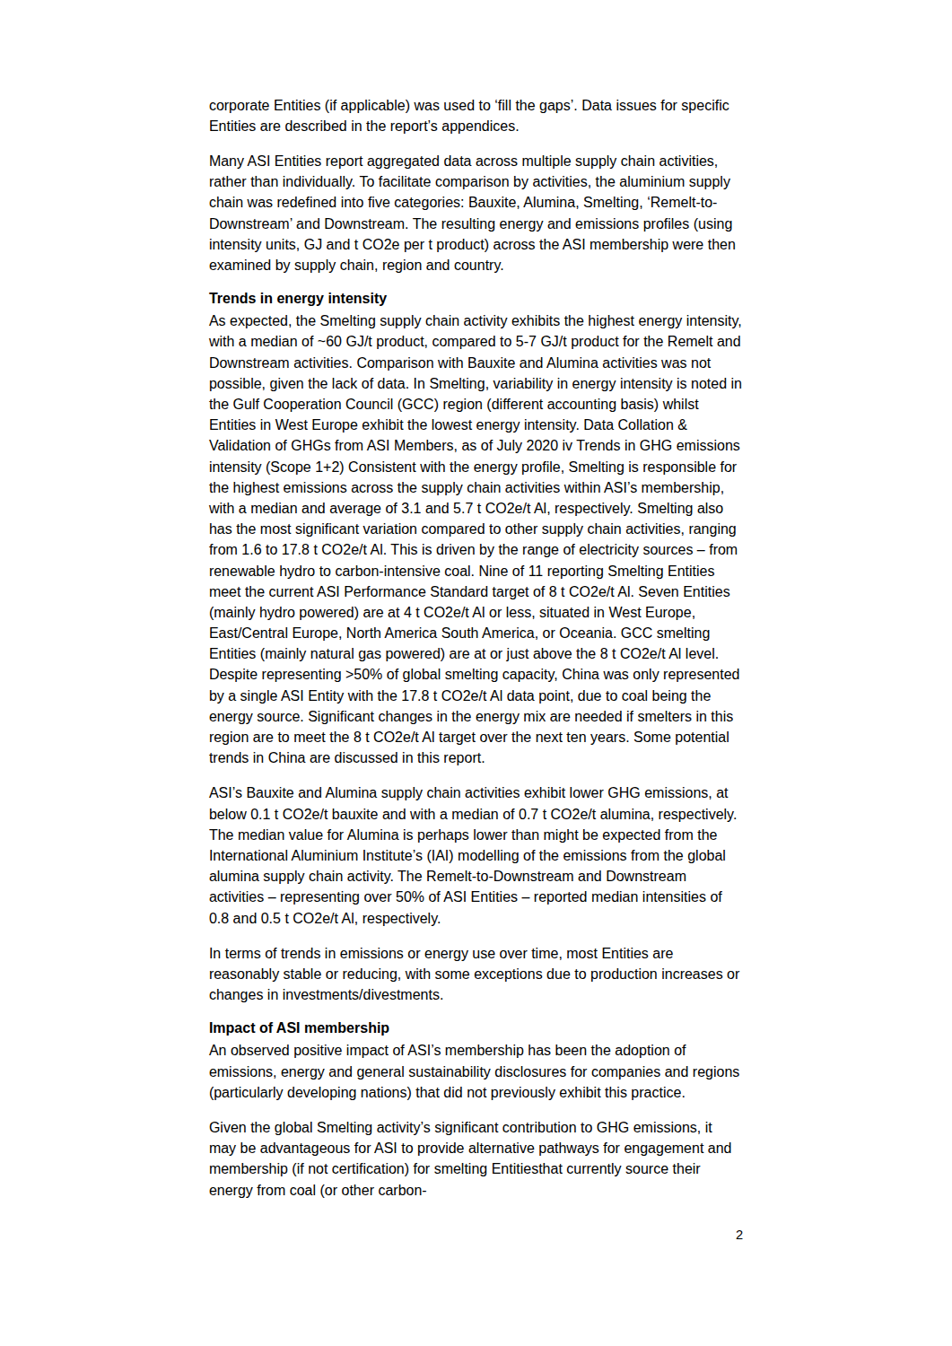corporate Entities (if applicable) was used to ‘fill the gaps’. Data issues for specific Entities are described in the report’s appendices.
Many ASI Entities report aggregated data across multiple supply chain activities, rather than individually. To facilitate comparison by activities, the aluminium supply chain was redefined into five categories: Bauxite, Alumina, Smelting, ‘Remelt-to-Downstream’ and Downstream. The resulting energy and emissions profiles (using intensity units, GJ and t CO2e per t product) across the ASI membership were then examined by supply chain, region and country.
Trends in energy intensity
As expected, the Smelting supply chain activity exhibits the highest energy intensity, with a median of ~60 GJ/t product, compared to 5-7 GJ/t product for the Remelt and Downstream activities. Comparison with Bauxite and Alumina activities was not possible, given the lack of data. In Smelting, variability in energy intensity is noted in the Gulf Cooperation Council (GCC) region (different accounting basis) whilst Entities in West Europe exhibit the lowest energy intensity. Data Collation & Validation of GHGs from ASI Members, as of July 2020 iv Trends in GHG emissions intensity (Scope 1+2) Consistent with the energy profile, Smelting is responsible for the highest emissions across the supply chain activities within ASI’s membership, with a median and average of 3.1 and 5.7 t CO2e/t Al, respectively. Smelting also has the most significant variation compared to other supply chain activities, ranging from 1.6 to 17.8 t CO2e/t Al. This is driven by the range of electricity sources – from renewable hydro to carbon-intensive coal. Nine of 11 reporting Smelting Entities meet the current ASI Performance Standard target of 8 t CO2e/t Al. Seven Entities (mainly hydro powered) are at 4 t CO2e/t Al or less, situated in West Europe, East/Central Europe, North America South America, or Oceania. GCC smelting Entities (mainly natural gas powered) are at or just above the 8 t CO2e/t Al level. Despite representing >50% of global smelting capacity, China was only represented by a single ASI Entity with the 17.8 t CO2e/t Al data point, due to coal being the energy source. Significant changes in the energy mix are needed if smelters in this region are to meet the 8 t CO2e/t Al target over the next ten years. Some potential trends in China are discussed in this report.
ASI’s Bauxite and Alumina supply chain activities exhibit lower GHG emissions, at below 0.1 t CO2e/t bauxite and with a median of 0.7 t CO2e/t alumina, respectively. The median value for Alumina is perhaps lower than might be expected from the International Aluminium Institute’s (IAI) modelling of the emissions from the global alumina supply chain activity. The Remelt-to-Downstream and Downstream activities – representing over 50% of ASI Entities – reported median intensities of 0.8 and 0.5 t CO2e/t Al, respectively.
In terms of trends in emissions or energy use over time, most Entities are reasonably stable or reducing, with some exceptions due to production increases or changes in investments/divestments.
Impact of ASI membership
An observed positive impact of ASI’s membership has been the adoption of emissions, energy and general sustainability disclosures for companies and regions (particularly developing nations) that did not previously exhibit this practice.
Given the global Smelting activity’s significant contribution to GHG emissions, it may be advantageous for ASI to provide alternative pathways for engagement and membership (if not certification) for smelting Entitiesthat currently source their energy from coal (or other carbon-
2